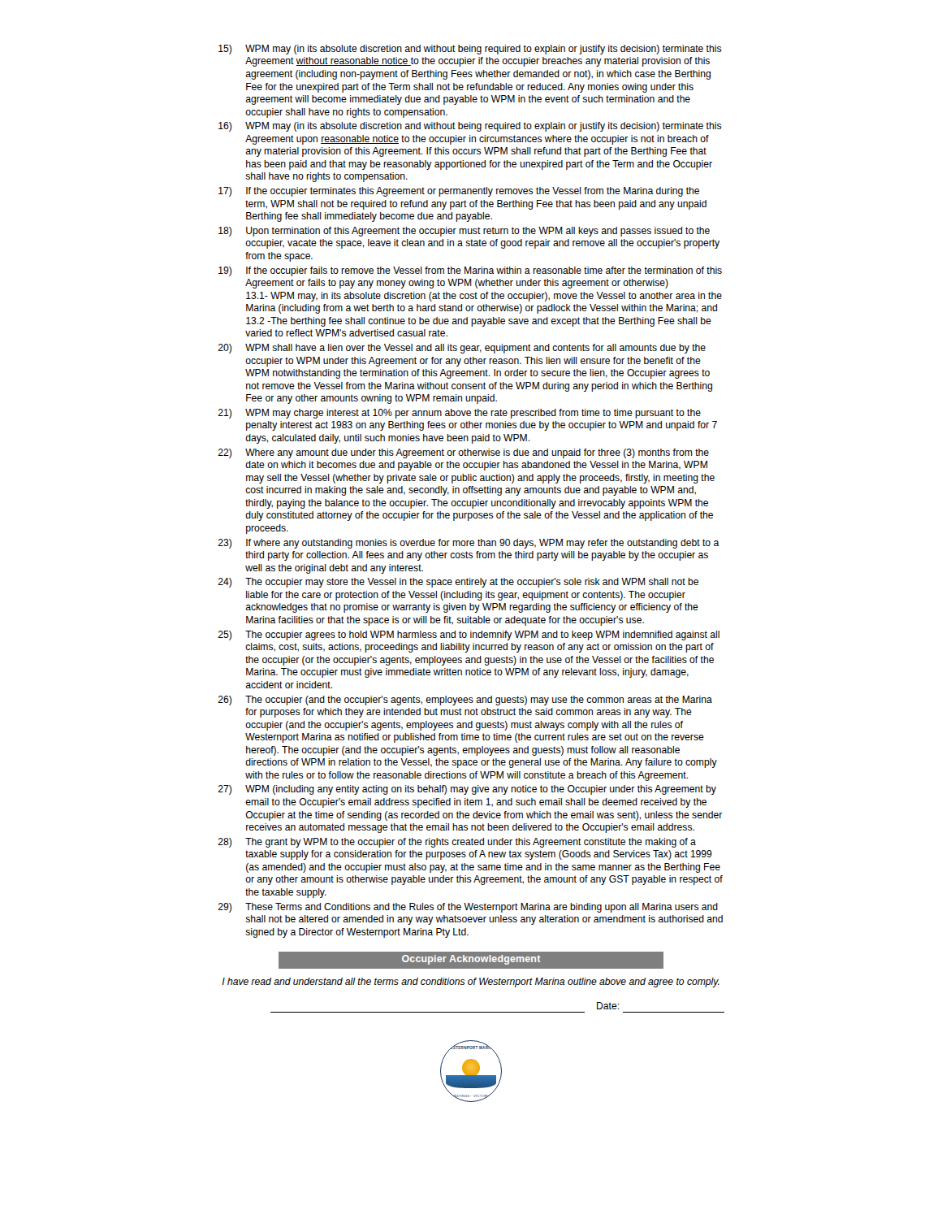15) WPM may (in its absolute discretion and without being required to explain or justify its decision) terminate this Agreement without reasonable notice to the occupier if the occupier breaches any material provision of this agreement (including non-payment of Berthing Fees whether demanded or not), in which case the Berthing Fee for the unexpired part of the Term shall not be refundable or reduced. Any monies owing under this agreement will become immediately due and payable to WPM in the event of such termination and the occupier shall have no rights to compensation.
16) WPM may (in its absolute discretion and without being required to explain or justify its decision) terminate this Agreement upon reasonable notice to the occupier in circumstances where the occupier is not in breach of any material provision of this Agreement. If this occurs WPM shall refund that part of the Berthing Fee that has been paid and that may be reasonably apportioned for the unexpired part of the Term and the Occupier shall have no rights to compensation.
17) If the occupier terminates this Agreement or permanently removes the Vessel from the Marina during the term, WPM shall not be required to refund any part of the Berthing Fee that has been paid and any unpaid Berthing fee shall immediately become due and payable.
18) Upon termination of this Agreement the occupier must return to the WPM all keys and passes issued to the occupier, vacate the space, leave it clean and in a state of good repair and remove all the occupier's property from the space.
19) If the occupier fails to remove the Vessel from the Marina within a reasonable time after the termination of this Agreement or fails to pay any money owing to WPM (whether under this agreement or otherwise) 13.1- WPM may, in its absolute discretion (at the cost of the occupier), move the Vessel to another area in the Marina (including from a wet berth to a hard stand or otherwise) or padlock the Vessel within the Marina; and 13.2 -The berthing fee shall continue to be due and payable save and except that the Berthing Fee shall be varied to reflect WPM's advertised casual rate.
20) WPM shall have a lien over the Vessel and all its gear, equipment and contents for all amounts due by the occupier to WPM under this Agreement or for any other reason. This lien will ensure for the benefit of the WPM notwithstanding the termination of this Agreement. In order to secure the lien, the Occupier agrees to not remove the Vessel from the Marina without consent of the WPM during any period in which the Berthing Fee or any other amounts owning to WPM remain unpaid.
21) WPM may charge interest at 10% per annum above the rate prescribed from time to time pursuant to the penalty interest act 1983 on any Berthing fees or other monies due by the occupier to WPM and unpaid for 7 days, calculated daily, until such monies have been paid to WPM.
22) Where any amount due under this Agreement or otherwise is due and unpaid for three (3) months from the date on which it becomes due and payable or the occupier has abandoned the Vessel in the Marina, WPM may sell the Vessel (whether by private sale or public auction) and apply the proceeds, firstly, in meeting the cost incurred in making the sale and, secondly, in offsetting any amounts due and payable to WPM and, thirdly, paying the balance to the occupier. The occupier unconditionally and irrevocably appoints WPM the duly constituted attorney of the occupier for the purposes of the sale of the Vessel and the application of the proceeds.
23) If where any outstanding monies is overdue for more than 90 days, WPM may refer the outstanding debt to a third party for collection. All fees and any other costs from the third party will be payable by the occupier as well as the original debt and any interest.
24) The occupier may store the Vessel in the space entirely at the occupier's sole risk and WPM shall not be liable for the care or protection of the Vessel (including its gear, equipment or contents). The occupier acknowledges that no promise or warranty is given by WPM regarding the sufficiency or efficiency of the Marina facilities or that the space is or will be fit, suitable or adequate for the occupier's use.
25) The occupier agrees to hold WPM harmless and to indemnify WPM and to keep WPM indemnified against all claims, cost, suits, actions, proceedings and liability incurred by reason of any act or omission on the part of the occupier (or the occupier's agents, employees and guests) in the use of the Vessel or the facilities of the Marina. The occupier must give immediate written notice to WPM of any relevant loss, injury, damage, accident or incident.
26) The occupier (and the occupier's agents, employees and guests) may use the common areas at the Marina for purposes for which they are intended but must not obstruct the said common areas in any way. The occupier (and the occupier's agents, employees and guests) must always comply with all the rules of Westernport Marina as notified or published from time to time (the current rules are set out on the reverse hereof). The occupier (and the occupier's agents, employees and guests) must follow all reasonable directions of WPM in relation to the Vessel, the space or the general use of the Marina. Any failure to comply with the rules or to follow the reasonable directions of WPM will constitute a breach of this Agreement.
27) WPM (including any entity acting on its behalf) may give any notice to the Occupier under this Agreement by email to the Occupier's email address specified in item 1, and such email shall be deemed received by the Occupier at the time of sending (as recorded on the device from which the email was sent), unless the sender receives an automated message that the email has not been delivered to the Occupier's email address.
28) The grant by WPM to the occupier of the rights created under this Agreement constitute the making of a taxable supply for a consideration for the purposes of A new tax system (Goods and Services Tax) act 1999 (as amended) and the occupier must also pay, at the same time and in the same manner as the Berthing Fee or any other amount is otherwise payable under this Agreement, the amount of any GST payable in respect of the taxable supply.
29) These Terms and Conditions and the Rules of the Westernport Marina are binding upon all Marina users and shall not be altered or amended in any way whatsoever unless any alteration or amendment is authorised and signed by a Director of Westernport Marina Pty Ltd.
Occupier Acknowledgement
I have read and understand all the terms and conditions of Westernport Marina outline above and agree to comply.
Date:
WESTERNPORT MARINA
HASTINGS · VICTORIA